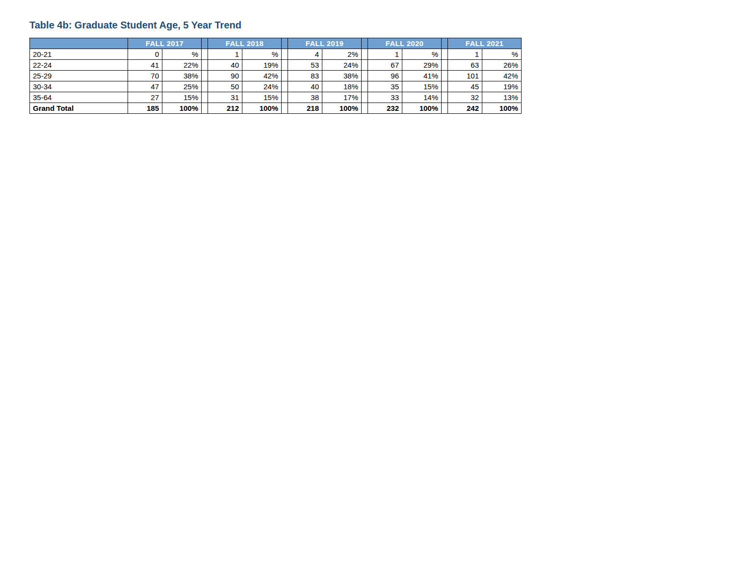Table 4b: Graduate Student Age, 5 Year Trend
| | FALL 2017 | | FALL 2018 | | FALL 2019 | | FALL 2020 | | FALL 2021 |
| --- | --- | --- | --- | --- | --- | --- | --- | --- | --- |
| 20-21 | 0 | % | | 1 | % | | 4 | 2% | | 1 | % | | 1 | % |
| 22-24 | 41 | 22% | | 40 | 19% | | 53 | 24% | | 67 | 29% | | 63 | 26% |
| 25-29 | 70 | 38% | | 90 | 42% | | 83 | 38% | | 96 | 41% | | 101 | 42% |
| 30-34 | 47 | 25% | | 50 | 24% | | 40 | 18% | | 35 | 15% | | 45 | 19% |
| 35-64 | 27 | 15% | | 31 | 15% | | 38 | 17% | | 33 | 14% | | 32 | 13% |
| Grand Total | 185 | 100% | | 212 | 100% | | 218 | 100% | | 232 | 100% | | 242 | 100% |